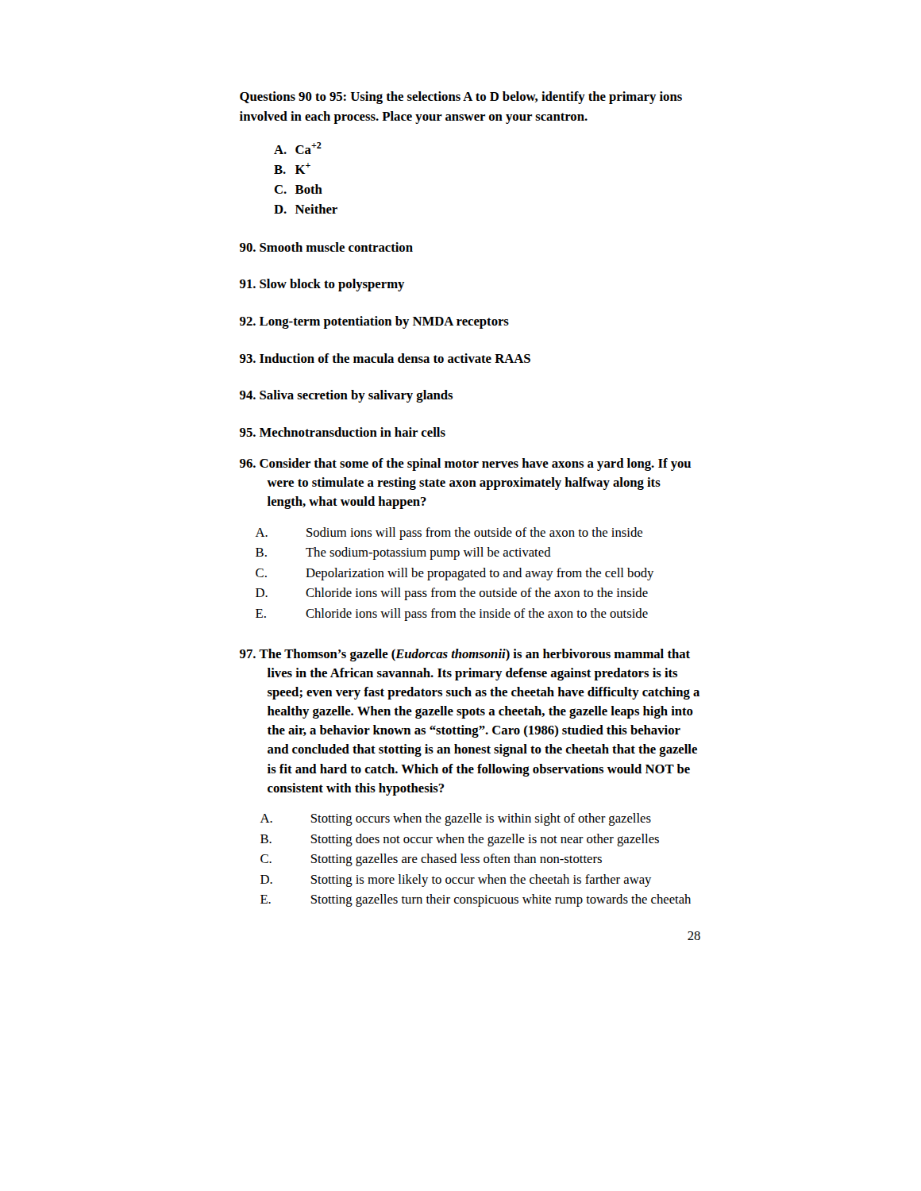Questions 90 to 95: Using the selections A to D below, identify the primary ions involved in each process. Place your answer on your scantron.
A. Ca+2
B. K+
C. Both
D. Neither
90. Smooth muscle contraction
91. Slow block to polyspermy
92. Long-term potentiation by NMDA receptors
93. Induction of the macula densa to activate RAAS
94. Saliva secretion by salivary glands
95. Mechnotransduction in hair cells
96. Consider that some of the spinal motor nerves have axons a yard long. If you were to stimulate a resting state axon approximately halfway along its length, what would happen?
A. Sodium ions will pass from the outside of the axon to the inside
B. The sodium-potassium pump will be activated
C. Depolarization will be propagated to and away from the cell body
D. Chloride ions will pass from the outside of the axon to the inside
E. Chloride ions will pass from the inside of the axon to the outside
97. The Thomson’s gazelle (Eudorcas thomsonii) is an herbivorous mammal that lives in the African savannah. Its primary defense against predators is its speed; even very fast predators such as the cheetah have difficulty catching a healthy gazelle. When the gazelle spots a cheetah, the gazelle leaps high into the air, a behavior known as “stotting”. Caro (1986) studied this behavior and concluded that stotting is an honest signal to the cheetah that the gazelle is fit and hard to catch. Which of the following observations would NOT be consistent with this hypothesis?
A. Stotting occurs when the gazelle is within sight of other gazelles
B. Stotting does not occur when the gazelle is not near other gazelles
C. Stotting gazelles are chased less often than non-stotters
D. Stotting is more likely to occur when the cheetah is farther away
E. Stotting gazelles turn their conspicuous white rump towards the cheetah
28